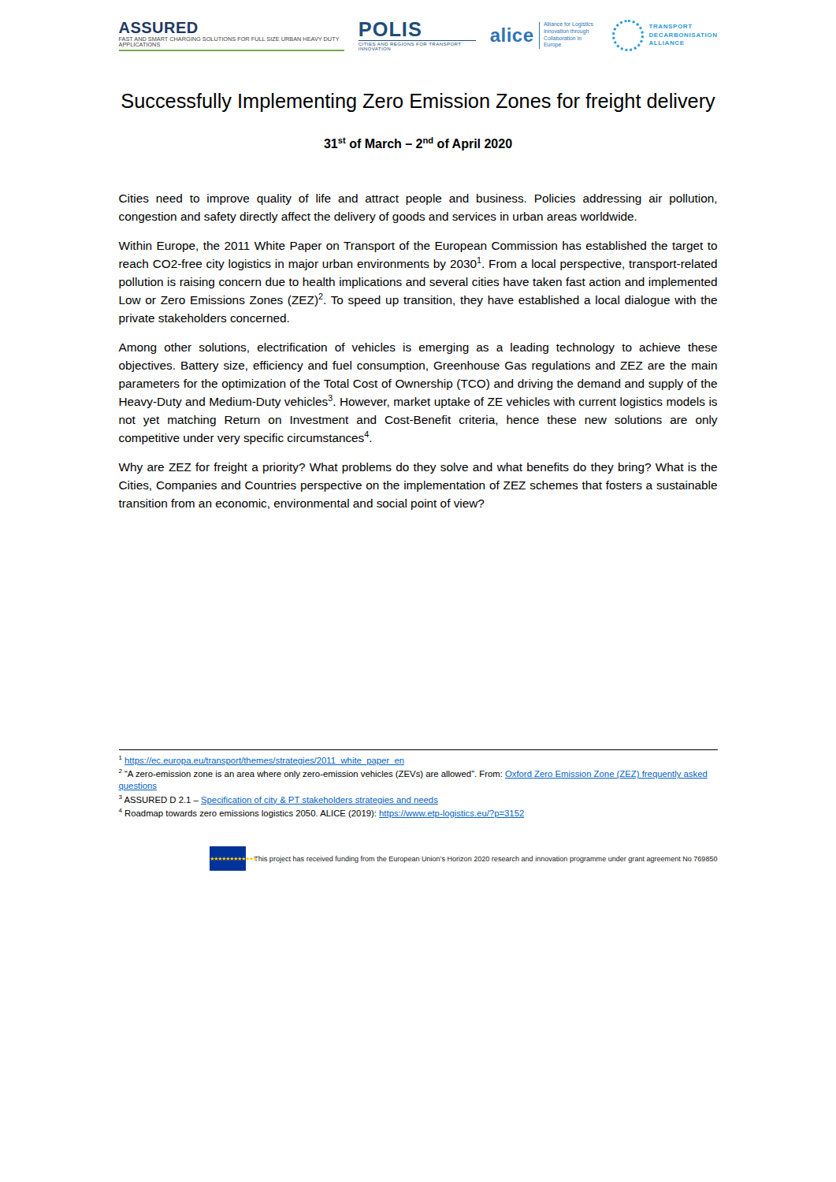ASSURED FAST AND SMART CHARGING SOLUTIONS FOR FULL SIZE URBAN HEAVY DUTY APPLICATIONS
POLIS CITIES AND REGIONS FOR TRANSPORT INNOVATION
alice Alliance for Logistics Innovation through Collaboration in Europe
TRANSPORT
DECARBONISATION
ALLIANCE
Successfully Implementing Zero Emission Zones for freight delivery
31st of March – 2nd of April 2020
Cities need to improve quality of life and attract people and business. Policies addressing air pollution, congestion and safety directly affect the delivery of goods and services in urban areas worldwide.
Within Europe, the 2011 White Paper on Transport of the European Commission has established the target to reach CO2-free city logistics in major urban environments by 20301. From a local perspective, transport-related pollution is raising concern due to health implications and several cities have taken fast action and implemented Low or Zero Emissions Zones (ZEZ)2. To speed up transition, they have established a local dialogue with the private stakeholders concerned.
Among other solutions, electrification of vehicles is emerging as a leading technology to achieve these objectives. Battery size, efficiency and fuel consumption, Greenhouse Gas regulations and ZEZ are the main parameters for the optimization of the Total Cost of Ownership (TCO) and driving the demand and supply of the Heavy-Duty and Medium-Duty vehicles3. However, market uptake of ZE vehicles with current logistics models is not yet matching Return on Investment and Cost-Benefit criteria, hence these new solutions are only competitive under very specific circumstances4.
Why are ZEZ for freight a priority? What problems do they solve and what benefits do they bring? What is the Cities, Companies and Countries perspective on the implementation of ZEZ schemes that fosters a sustainable transition from an economic, environmental and social point of view?
1 https://ec.europa.eu/transport/themes/strategies/2011_white_paper_en
2 “A zero-emission zone is an area where only zero-emission vehicles (ZEVs) are allowed”. From: Oxford Zero Emission Zone (ZEZ) frequently asked questions
3 ASSURED D 2.1 – Specification of city & PT stakeholders strategies and needs
4 Roadmap towards zero emissions logistics 2050. ALICE (2019): https://www.etp-logistics.eu/?p=3152
This project has received funding from the European Union’s Horizon 2020 research and innovation programme under grant agreement No 769850